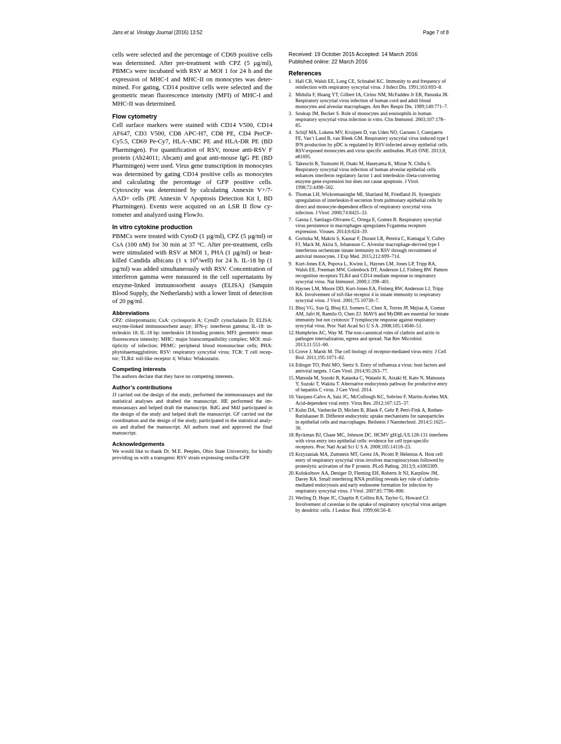Jans et al. Virology Journal (2016) 13:52
Page 7 of 8
cells were selected and the percentage of CD69 positive cells was determined. After pre-treatment with CPZ (5 µg/ml), PBMCs were incubated with RSV at MOI 1 for 24 h and the expression of MHC-I and MHC-II on monocytes was determined. For gating, CD14 positive cells were selected and the geometric mean fluorescence intensity (MFI) of MHC-I and MHC-II was determined.
Flow cytometry
Cell surface markers were stained with CD14 V500, CD14 AF647, CD3 V500, CD8 APC-H7, CD8 PE, CD4 PerCP-Cy5.5, CD69 Pe-Cy7, HLA-ABC PE and HLA-DR PE (BD Pharmingen). For quantification of RSV, mouse anti-RSV F protein (Ab24011; Abcam) and goat anti-mouse IgG PE (BD Pharmingen) were used. Virus gene transcription in monocytes was determined by gating CD14 positive cells as monocytes and calculating the percentage of GFP positive cells. Cytoxocity was determined by calculating Annexin V+/7-AAD+ cells (PE Annexin V Apoptosis Detection Kit I, BD Pharmingen). Events were acquired on an LSR II flow cytometer and analyzed using FlowJo.
In vitro cytokine production
PBMCs were treated with CytoD (1 µg/ml), CPZ (5 µg/ml) or CsA (100 nM) for 30 min at 37 °C. After pre-treatment, cells were stimulated with RSV at MOI 1, PHA (1 µg/ml) or heat-killed Candida albicans (1 x 106/well) for 24 h. IL-18 bp (1 µg/ml) was added simultaneously with RSV. Concentration of interferon gamma were measured in the cell supernatants by enzyme-linked immunosorbent assays (ELISA) (Sanquin Blood Supply, the Netherlands) with a lower limit of detection of 20 pg/ml.
Abbreviations
CPZ: chlorpromazin; CsA: cyclosporin A; CytoD: cytochalasin D; ELISA: enzyme-linked immunosorbent assay; IFN-γ: interferon gamma; IL-18: interleukin 18; IL-18 bp: interleukin 18 binding protein; MFI: geometric mean fluorescence intensity; MHC: major histocompatibility complex; MOI: multiplicity of infection; PBMC: peripheral blood mononuclear cells; PHA: phytohaemagglutinin; RSV: respiratory syncytial virus; TCR: T cell receptor; TLR4: toll-like receptor 4; Wisko: Wiskostatin.
Competing interests
The authors declare that they have no competing interests.
Author’s contributions
JJ carried out the design of the study, performed the immunoassays and the statistical analyses and drafted the manuscript. HE performed the immunoassays and helped draft the manuscript. RdG and MdJ participated in the design of the study and helped draft the manuscript. GF carried out the coordination and the design of the study, participated in the statistical analysis and drafted the manuscript. All authors read and approved the final manuscript.
Acknowledgements
We would like to thank Dr. M.E. Peeples, Ohio State University, for kindly providing us with a transgenic RSV strain expressing renilla-GFP.
Received: 19 October 2015 Accepted: 14 March 2016 Published online: 22 March 2016
References
Hall CB, Walsh EE, Long CE, Schnabel KC. Immunity to and frequency of reinfection with respiratory syncytial virus. J Infect Dis. 1991;163:693–8.
Midulla F, Huang YT, Gilbert IA, Cirino NM, McFadden Jr ER, Panuska JR. Respiratory syncytial virus infection of human cord and adult blood monocytes and alveolar macrophages. Am Rev Respir Dis. 1989;140:771–7.
Soukup JM, Becker S. Role of monocytes and eosinophils in human respiratory syncytial virus infection in vitro. Clin Immunol. 2003;107:178–85.
Schijf MA, Lukens MV, Kruijsen D, van Uden NO, Garssen J, Coenjaerts FE, Van’t Land B, van Bleek GM. Respiratory syncytial virus induced type I IFN production by pDC is regulated by RSV-infected airway epithelial cells. RSV-exposed monocytes and virus specific antibodies. PLoS ONE. 2013;8, e81695.
Takeuchi R, Tsutsumi H, Osaki M, Haseyama K, Mizue N, Chiba S. Respiratory syncytial virus infection of human alveolar epithelial cells enhances interferon regulatory factor 1 and interleukin-1beta-converting enzyme gene expression but does not cause apoptosis. J Virol. 1998;72:4498–502.
Thomas LH, Wickremasinghe MI, Sharland M, Friedland JS. Synergistic upregulation of interleukin-8 secretion from pulmonary epithelial cells by direct and monocyte-dependent effects of respiratory syncytial virus infection. J Virol. 2000;74:8425–33.
Gaona J, Santiago-Olivares C, Ortega E, Gomez B. Respiratory syncytial virus persistence in macrophages upregulates Fcgamma receptors expression. Viruses. 2014;6:624–39.
Goritzka M, Makris S, Kausar F, Durant LR, Pereira C, Kumagai Y, Culley FJ, Mack M, Akira S, Johansson C. Alveolar macrophage-derived type I interferons orchestrate innate immunity to RSV through recruitment of antiviral monocytes. J Exp Med. 2015;212:699–714.
Kurt-Jones EA, Popova L, Kwinn L, Haynes LM, Jones LP, Tripp RA, Walsh EE, Freeman MW, Golenbock DT, Anderson LJ, Finberg RW. Pattern recognition receptors TLR4 and CD14 mediate response to respiratory syncytial virus. Nat Immunol. 2000;1:398–401.
Haynes LM, Moore DD, Kurt-Jones EA, Finberg RW, Anderson LJ, Tripp RA. Involvement of toll-like receptor 4 in innate immunity to respiratory syncytial virus. J Virol. 2001;75:10730–7.
Bhoj VG, Sun Q, Bhoj EJ, Somers C, Chen X, Torres JP, Mejias A, Gomez AM, Jafri H, Ramilo O, Chen ZJ. MAVS and MyD88 are essential for innate immunity but not cytotoxic T lymphocyte response against respiratory syncytial virus. Proc Natl Acad Sci U S A. 2008;105:14046–51.
Humphries AC, Way M. The non-canonical roles of clathrin and actin in pathogen internalization, egress and spread. Nat Rev Microbiol. 2013;11:551–60.
Grove J, Marsh M. The cell biology of receptor-mediated virus entry. J Cell Biol. 2011;195:1071–82.
Edinger TO, Pohl MO, Stertz S. Entry of influenza a virus: host factors and antiviral targets. J Gen Virol. 2014;95:263–77.
Matsuda M, Suzuki R, Kataoka C, Watashi K, Aizaki H, Kato N, Matsuura Y, Suzuki T, Wakita T. Alternative endocytosis pathway for productive entry of hepatitis C virus. J Gen Virol. 2014.
Vazquez-Calvo A, Saiz JC, McCullough KC, Sobrino F, Martin-Acebes MA. Acid-dependent viral entry. Virus Res. 2012;167:125–37.
Kuhn DA, Vanhecke D, Michen B, Blank F, Gehr P, Petri-Fink A, Rothen-Rutishauser B. Different endocytotic uptake mechanisms for nanoparticles in epithelial cells and macrophages. Beilstein J Nanotechnol. 2014;5:1625–36.
Ryckman BJ, Chase MC, Johnson DC. HCMV gH/gL/UL128-131 interferes with virus entry into epithelial cells: evidence for cell type-specific receptors. Proc Natl Acad Sci U S A. 2008;105:14118–23.
Krzyzaniak MA, Zumstein MT, Gerez JA, Picotti P, Helenius A. Host cell entry of respiratory syncytial virus involves macropinocytosis followed by proteolytic activation of the F protein. PLoS Pathog. 2013;9, e1003309.
Kolokoltsov AA, Deniger D, Fleming EH, Roberts Jr NJ, Karpilow JM, Davey RA. Small interfering RNA profiling reveals key role of clathrin-mediated endocytosis and early endosome formation for infection by respiratory syncytial virus. J Virol. 2007;81:7786–800.
Werling D, Hope JC, Chaplin P, Collins RA, Taylor G, Howard CJ. Involvement of caveolae in the uptake of respiratory syncytial virus antigen by dendritic cells. J Leukoc Biol. 1999;66:50–8.